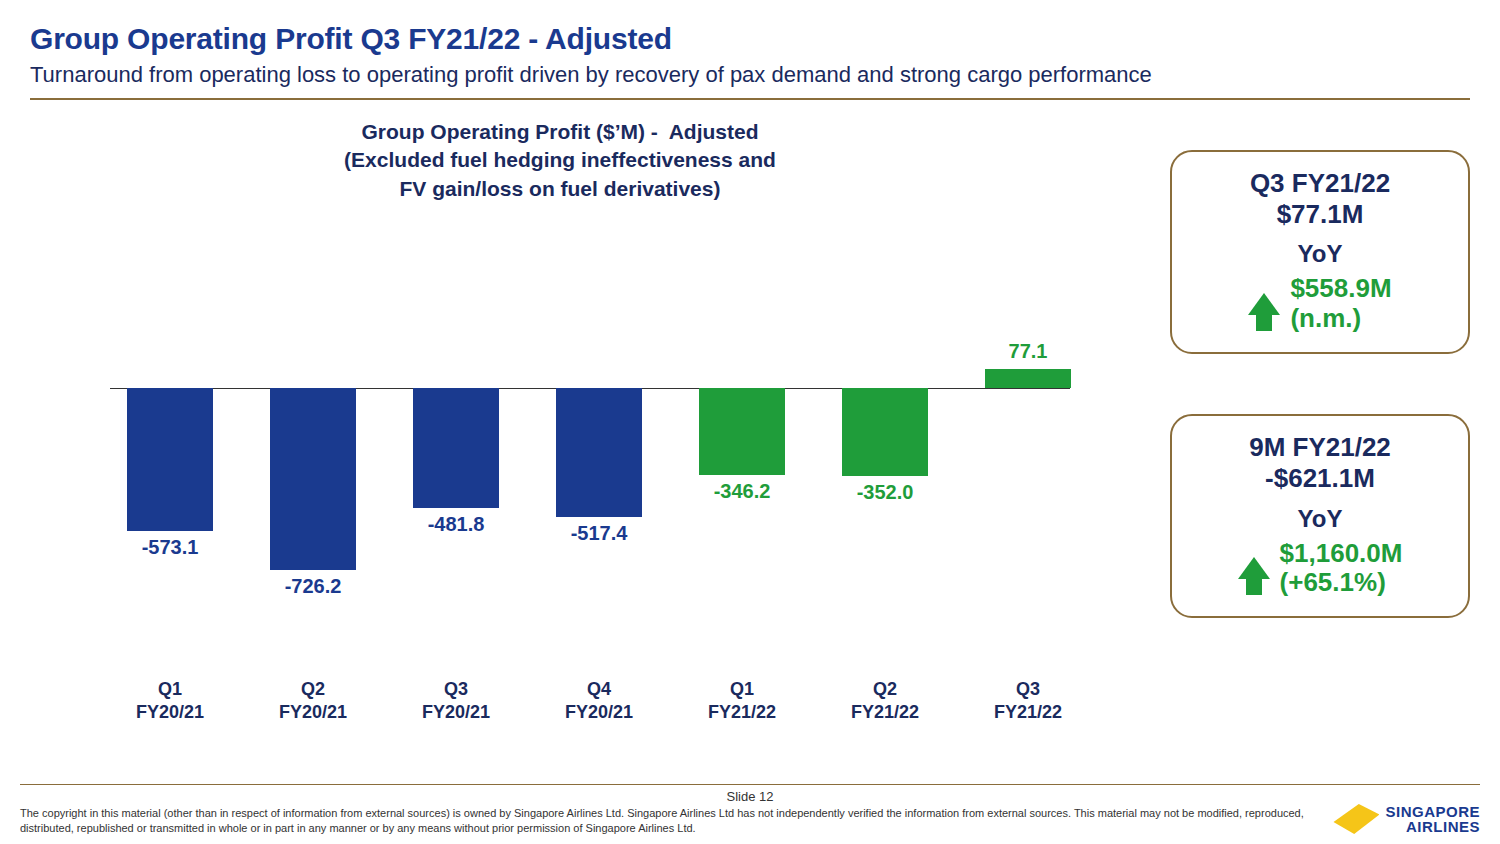Group Operating Profit Q3 FY21/22 - Adjusted
Turnaround from operating loss to operating profit driven by recovery of pax demand and strong cargo performance
Group Operating Profit ($’M) - Adjusted
(Excluded fuel hedging ineffectiveness and
FV gain/loss on fuel derivatives)
-573.1
-726.2
-481.8
-517.4
-346.2
-352.0
77.1
Q1
FY20/21
Q2
FY20/21
Q3
FY20/21
Q4
FY20/21
Q1
FY21/22
Q2
FY21/22
Q3
FY21/22
Q3 FY21/22
$77.1M
YoY
$558.9M
(n.m.)
9M FY21/22
-$621.1M
YoY
$1,160.0M
(+65.1%)
Slide 12
The copyright in this material (other than in respect of information from external sources) is owned by Singapore Airlines Ltd. Singapore Airlines Ltd has not independently verified the information from external sources. This material may not be modified, reproduced, distributed, republished or transmitted in whole or in part in any manner or by any means without prior permission of Singapore Airlines Ltd.
SINGAPORE AIRLINES